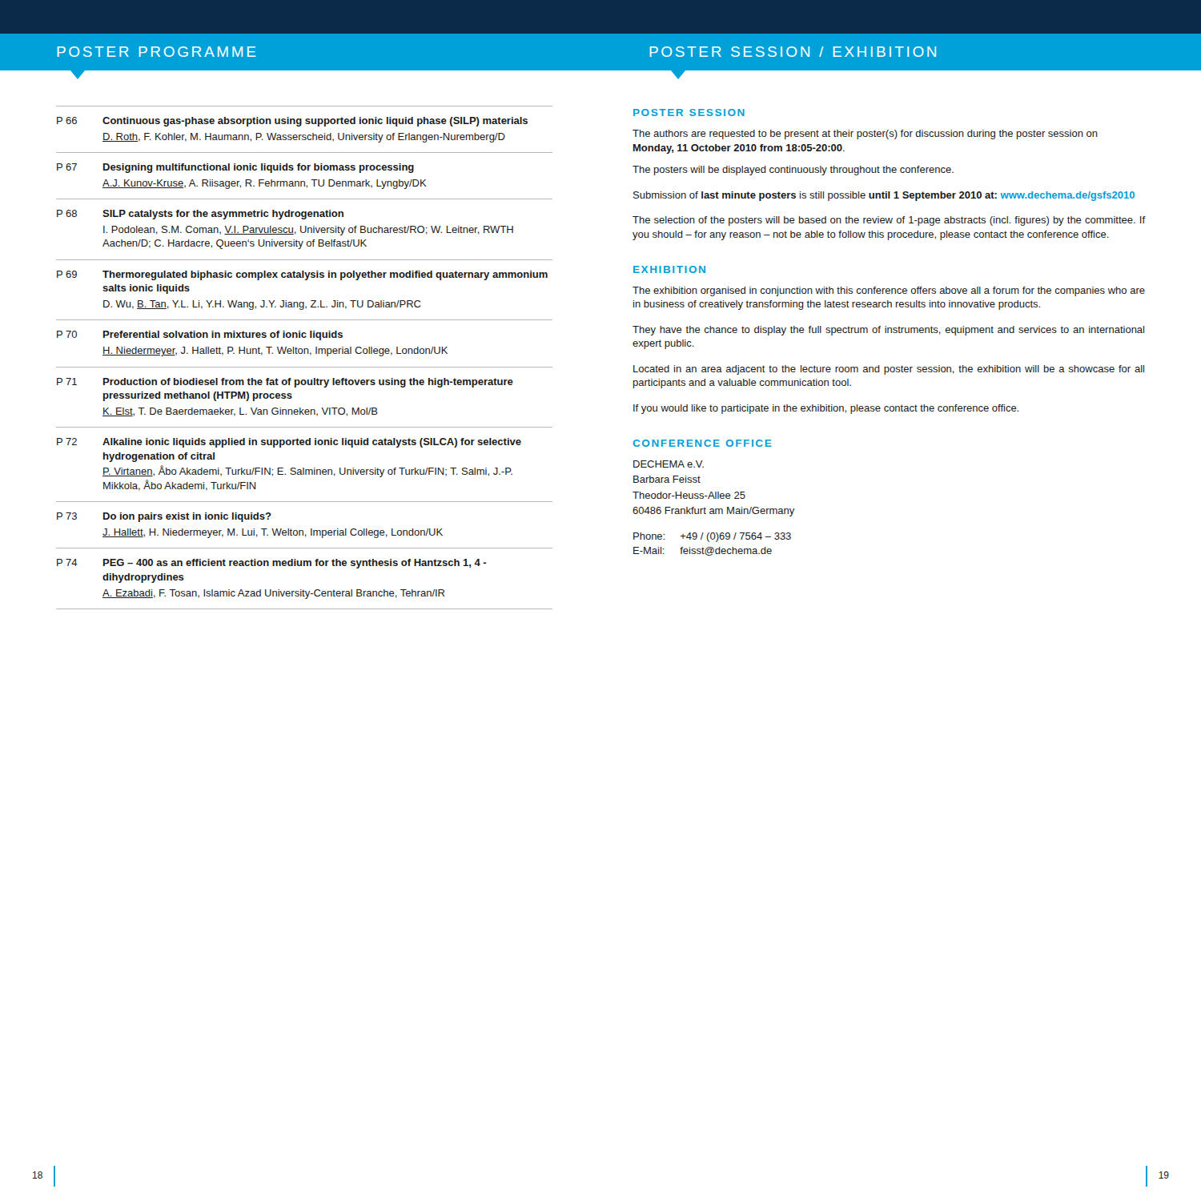Poster Programme
Poster Session / Exhibition
| P 66 | Continuous gas-phase absorption using supported ionic liquid phase (SILP) materials D. Roth , F. Kohler, M. Haumann, P. Wasserscheid, University of Erlangen-Nuremberg/D |
| P 67 | Designing multifunctional ionic liquids for biomass processing A.J. Kunov-Kruse , A. Riisager, R. Fehrmann, TU Denmark, Lyngby/DK |
| P 68 | SILP catalysts for the asymmetric hydrogenation I. Podolean, S.M. Coman, V.I. Parvulescu , University of Bucharest/RO; W. Leitner, RWTH Aachen/D; C. Hardacre, Queen‘s University of Belfast/UK |
| P 69 | Thermoregulated biphasic complex catalysis in polyether modified quaternary ammonium salts ionic liquids D. Wu, B. Tan , Y.L. Li, Y.H. Wang, J.Y. Jiang, Z.L. Jin, TU Dalian/PRC |
| P 70 | Preferential solvation in mixtures of ionic liquids H. Niedermeyer , J. Hallett, P. Hunt, T. Welton, Imperial College, London/UK |
| P 71 | Production of biodiesel from the fat of poultry leftovers using the high-temperature pressurized methanol (HTPM) process K. Elst , T. De Baerdemaeker, L. Van Ginneken, VITO, Mol/B |
| P 72 | Alkaline ionic liquids applied in supported ionic liquid catalysts (SILCA) for selective hydrogenation of citral P. Virtanen , Åbo Akademi, Turku/FIN; E. Salminen, University of Turku/FIN; T. Salmi, J.-P. Mikkola, Åbo Akademi, Turku/FIN |
| P 73 | Do ion pairs exist in ionic liquids? J. Hallett , H. Niedermeyer, M. Lui, T. Welton, Imperial College, London/UK |
| P 74 | PEG – 400 as an efficient reaction medium for the synthesis of Hantzsch 1, 4 - dihydroprydines A. Ezabadi , F. Tosan, Islamic Azad University-Centeral Branche, Tehran/IR |
Poster Session
The authors are requested to be present at their poster(s) for discussion during the poster session on
Monday, 11 October 2010 from 18:05-20:00.
The posters will be displayed continuously throughout the conference.
Submission of last minute posters is still possible until 1 September 2010 at: www.dechema.de/gsfs2010
The selection of the posters will be based on the review of 1-page abstracts (incl. figures) by the committee. If you should – for any reason – not be able to follow this procedure, please contact the conference office.
Exhibition
The exhibition organised in conjunction with this conference offers above all a forum for the companies who are in business of creatively transforming the latest research results into innovative products.
They have the chance to display the full spectrum of instruments, equipment and services to an international expert public.
Located in an area adjacent to the lecture room and poster session, the exhibition will be a showcase for all participants and a valuable communication tool.
If you would like to participate in the exhibition, please contact the conference office.
Conference Office
DECHEMA e.V.
Barbara Feisst
Theodor-Heuss-Allee 25
60486 Frankfurt am Main/Germany
| Phone: | +49 / (0)69 / 7564 – 333 |
| E-Mail: | feisst@dechema.de |
18
19